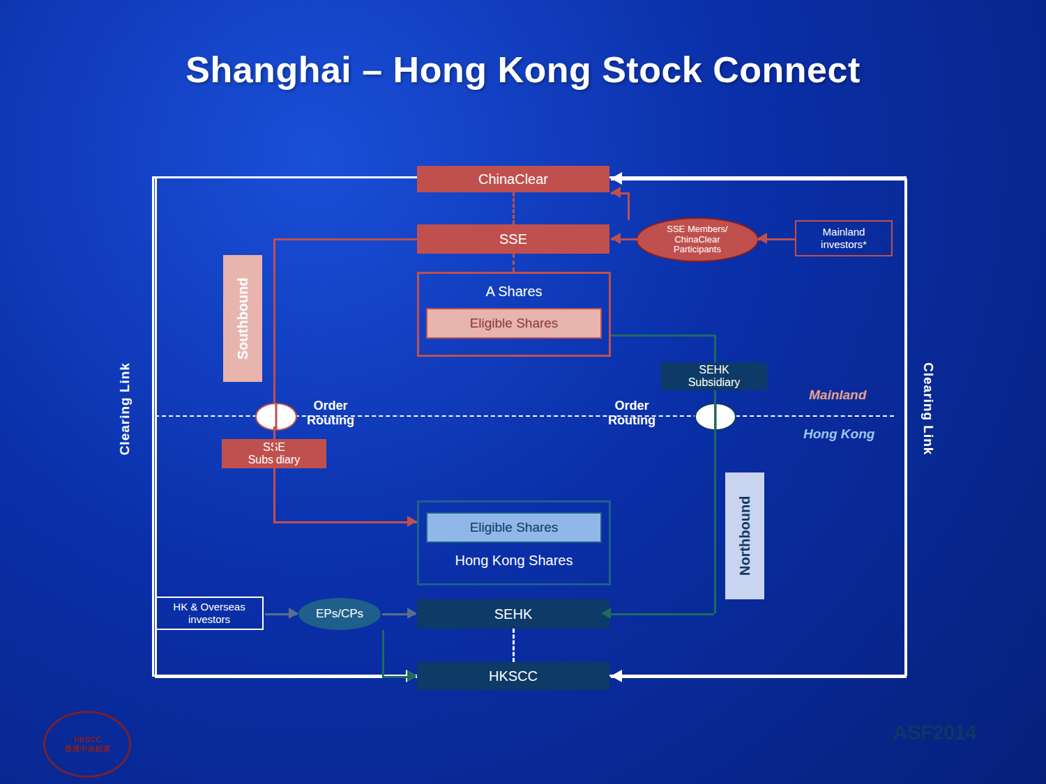Shanghai – Hong Kong Stock Connect
Mainland
Hong Kong
Clearing Link
Clearing Link
ChinaClear
SSE
A Shares
Eligible Shares
Eligible Shares
Hong Kong Shares
SEHK
HKSCC
SEHK
Subsidiary
SSE
Subsidiary
Mainland
investors*
HK & Overseas
investors
SSE Members/
ChinaClear
Participants
EPs/CPs
Order
Routing
Order
Routing
Southbound
Northbound
HKSCC
香港中央結算
ASF 2014